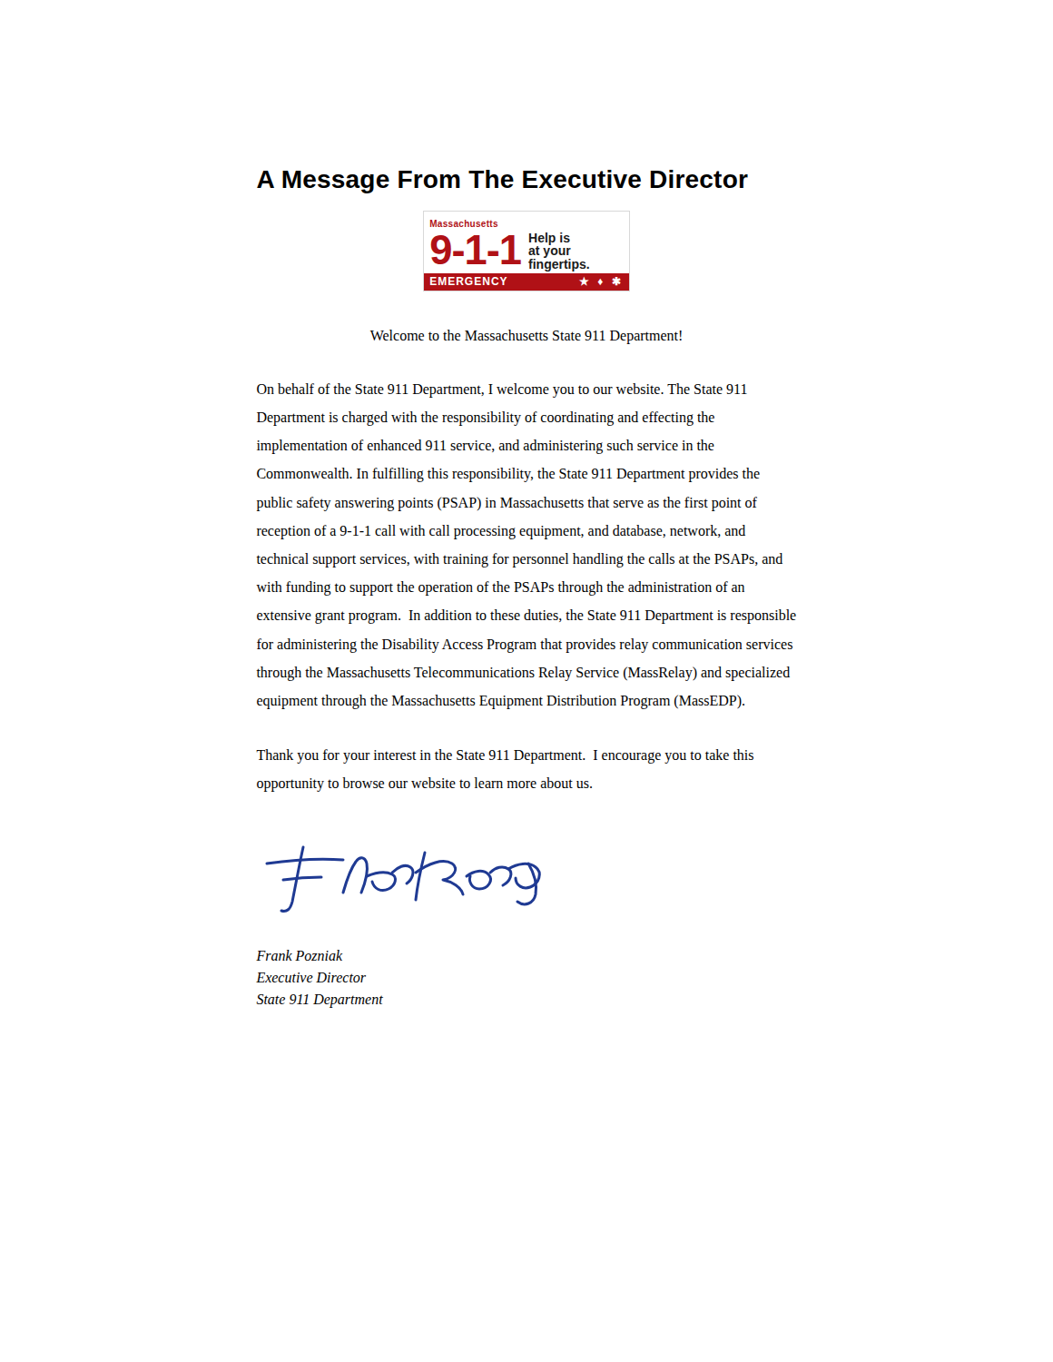A Message From The Executive Director
Massachusetts
9-1-1 Help is
at your
fingertips.
EMERGENCY ★ ♦ ✱
Welcome to the Massachusetts State 911 Department!
On behalf of the State 911 Department, I welcome you to our website. The State 911 Department is charged with the responsibility of coordinating and effecting the implementation of enhanced 911 service, and administering such service in the Commonwealth. In fulfilling this responsibility, the State 911 Department provides the public safety answering points (PSAP) in Massachusetts that serve as the first point of reception of a 9-1-1 call with call processing equipment, and database, network, and technical support services, with training for personnel handling the calls at the PSAPs, and with funding to support the operation of the PSAPs through the administration of an extensive grant program. In addition to these duties, the State 911 Department is responsible for administering the Disability Access Program that provides relay communication services through the Massachusetts Telecommunications Relay Service (MassRelay) and specialized equipment through the Massachusetts Equipment Distribution Program (MassEDP).
Thank you for your interest in the State 911 Department. I encourage you to take this opportunity to browse our website to learn more about us.
Frank Pozniak
Executive Director
State 911 Department